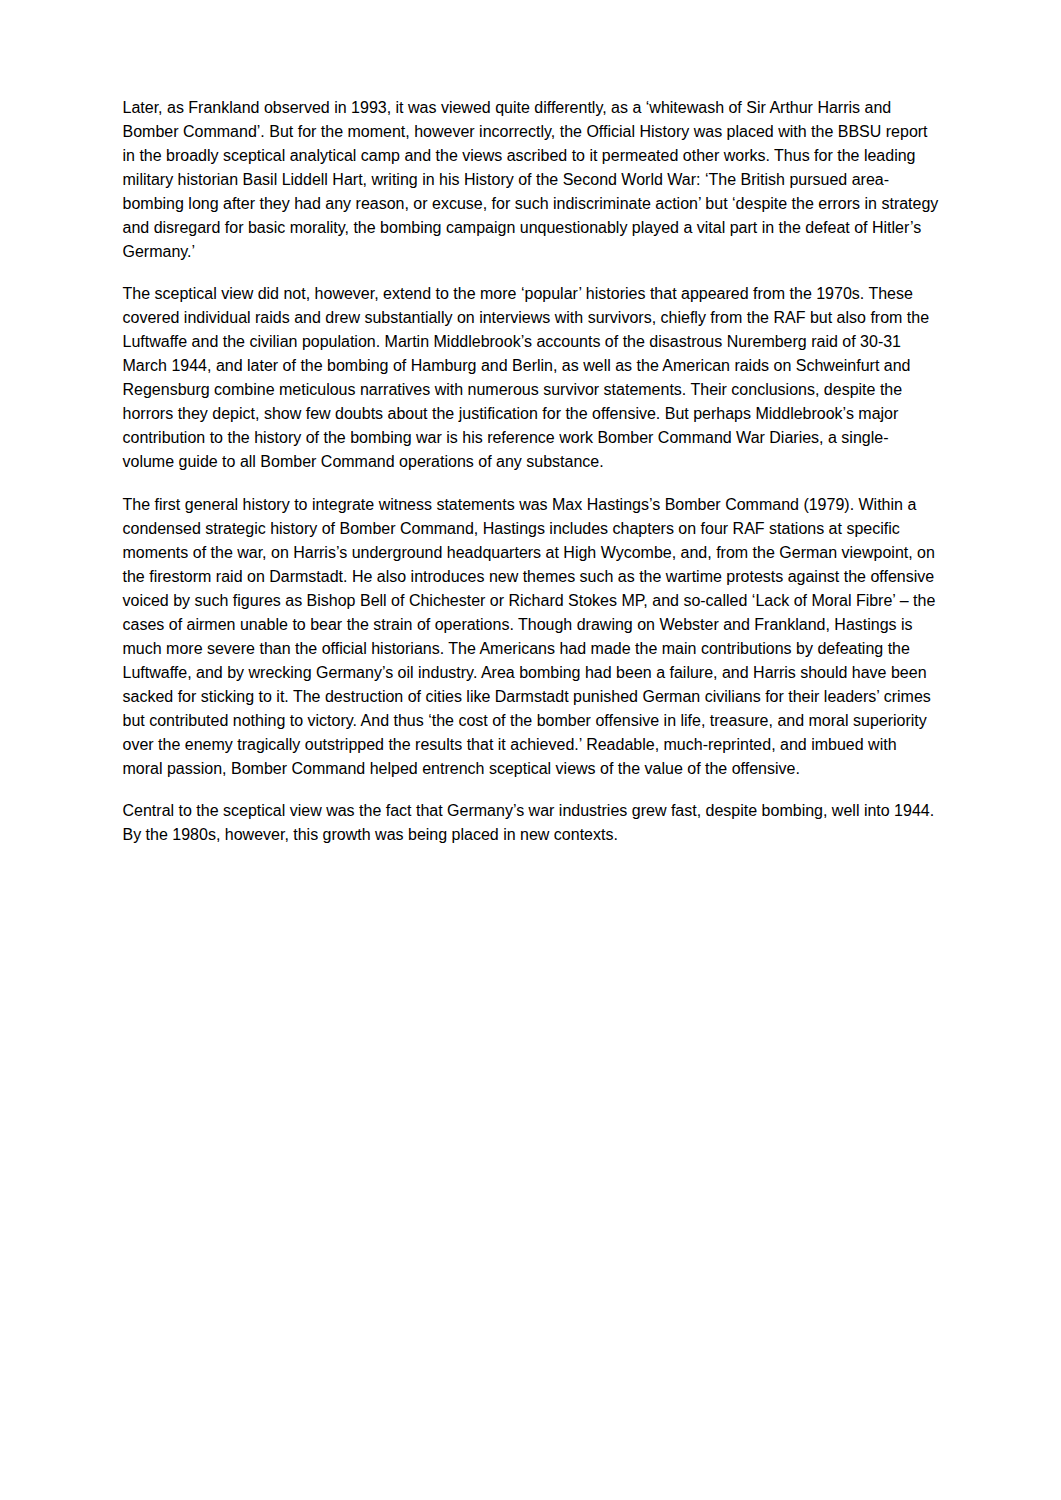Later, as Frankland observed in 1993, it was viewed quite differently, as a ‘whitewash of Sir Arthur Harris and Bomber Command’. But for the moment, however incorrectly, the Official History was placed with the BBSU report in the broadly sceptical analytical camp and the views ascribed to it permeated other works. Thus for the leading military historian Basil Liddell Hart, writing in his History of the Second World War: ‘The British pursued area-bombing long after they had any reason, or excuse, for such indiscriminate action’ but ‘despite the errors in strategy and disregard for basic morality, the bombing campaign unquestionably played a vital part in the defeat of Hitler’s Germany.’
The sceptical view did not, however, extend to the more ‘popular’ histories that appeared from the 1970s. These covered individual raids and drew substantially on interviews with survivors, chiefly from the RAF but also from the Luftwaffe and the civilian population. Martin Middlebrook’s accounts of the disastrous Nuremberg raid of 30-31 March 1944, and later of the bombing of Hamburg and Berlin, as well as the American raids on Schweinfurt and Regensburg combine meticulous narratives with numerous survivor statements. Their conclusions, despite the horrors they depict, show few doubts about the justification for the offensive. But perhaps Middlebrook’s major contribution to the history of the bombing war is his reference work Bomber Command War Diaries, a single-volume guide to all Bomber Command operations of any substance.
The first general history to integrate witness statements was Max Hastings’s Bomber Command (1979). Within a condensed strategic history of Bomber Command, Hastings includes chapters on four RAF stations at specific moments of the war, on Harris’s underground headquarters at High Wycombe, and, from the German viewpoint, on the firestorm raid on Darmstadt. He also introduces new themes such as the wartime protests against the offensive voiced by such figures as Bishop Bell of Chichester or Richard Stokes MP, and so-called ‘Lack of Moral Fibre’ – the cases of airmen unable to bear the strain of operations. Though drawing on Webster and Frankland, Hastings is much more severe than the official historians. The Americans had made the main contributions by defeating the Luftwaffe, and by wrecking Germany’s oil industry. Area bombing had been a failure, and Harris should have been sacked for sticking to it. The destruction of cities like Darmstadt punished German civilians for their leaders’ crimes but contributed nothing to victory. And thus ‘the cost of the bomber offensive in life, treasure, and moral superiority over the enemy tragically outstripped the results that it achieved.’ Readable, much-reprinted, and imbued with moral passion, Bomber Command helped entrench sceptical views of the value of the offensive.
Central to the sceptical view was the fact that Germany’s war industries grew fast, despite bombing, well into 1944. By the 1980s, however, this growth was being placed in new contexts.